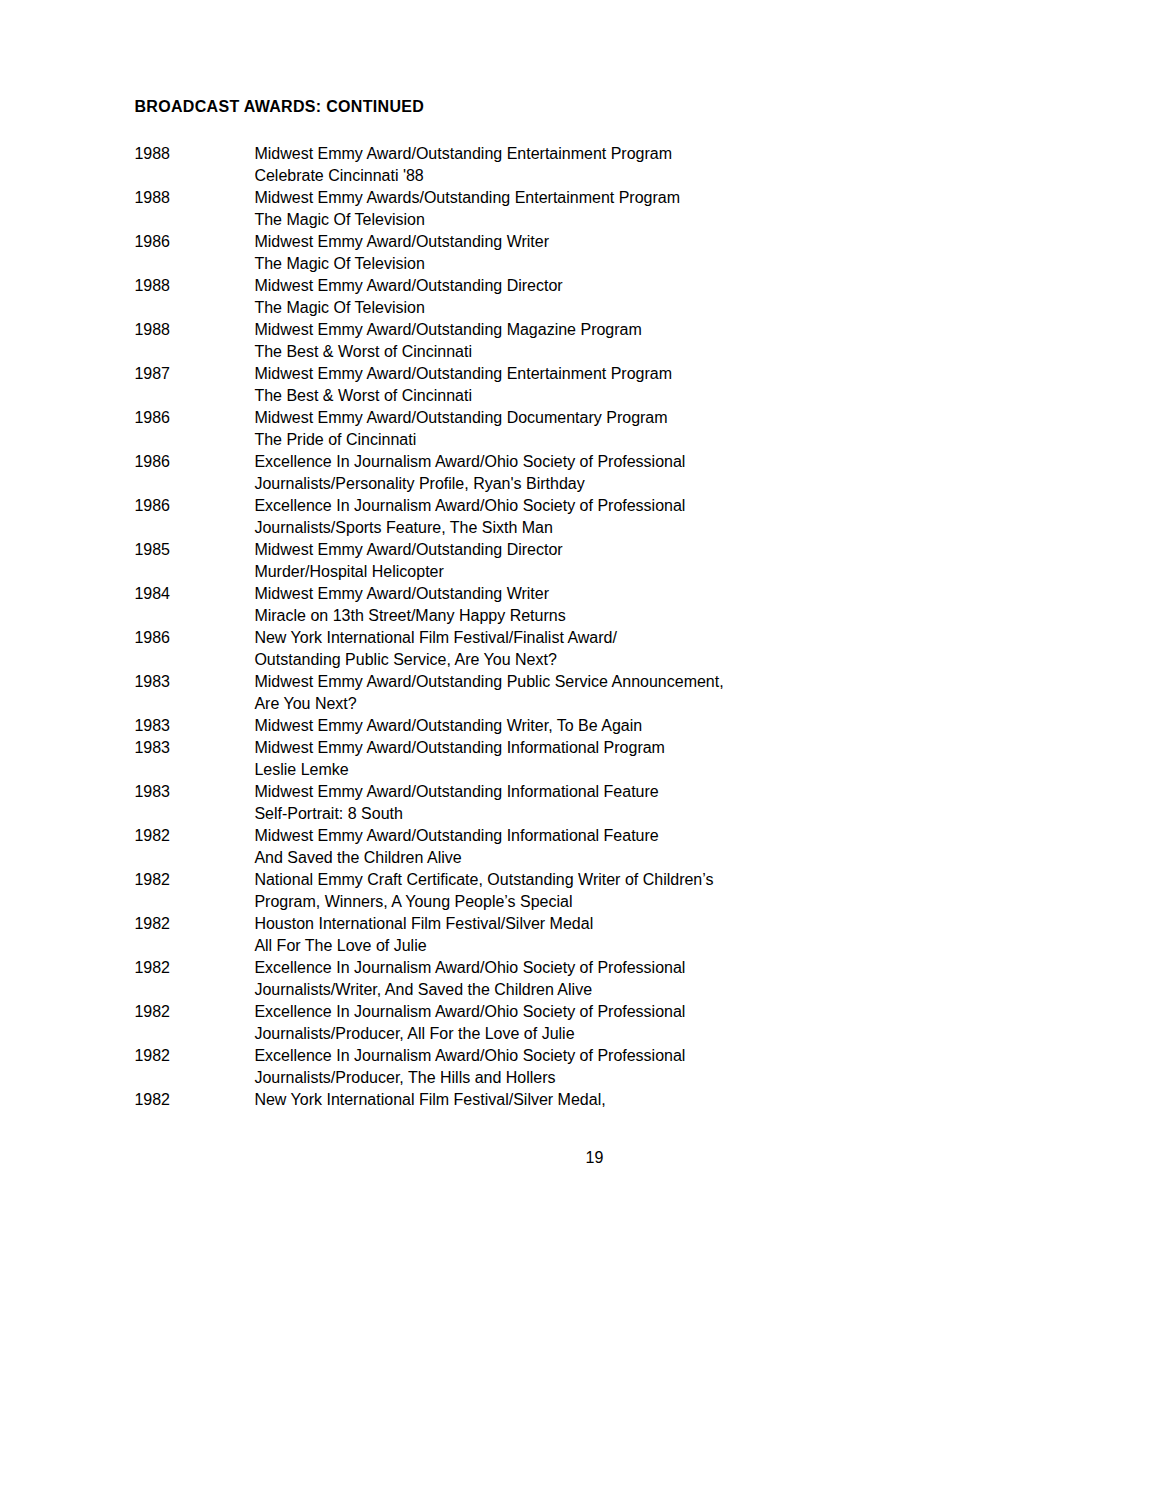BROADCAST AWARDS: CONTINUED
| 1988 | Midwest Emmy Award/Outstanding Entertainment Program Celebrate Cincinnati '88 |
| 1988 | Midwest Emmy Awards/Outstanding Entertainment Program The Magic Of Television |
| 1986 | Midwest Emmy Award/Outstanding Writer The Magic Of Television |
| 1988 | Midwest Emmy Award/Outstanding Director The Magic Of Television |
| 1988 | Midwest Emmy Award/Outstanding Magazine Program The Best & Worst of Cincinnati |
| 1987 | Midwest Emmy Award/Outstanding Entertainment Program The Best & Worst of Cincinnati |
| 1986 | Midwest Emmy Award/Outstanding Documentary Program The Pride of Cincinnati |
| 1986 | Excellence In Journalism Award/Ohio Society of Professional Journalists/Personality Profile, Ryan's Birthday |
| 1986 | Excellence In Journalism Award/Ohio Society of Professional Journalists/Sports Feature, The Sixth Man |
| 1985 | Midwest Emmy Award/Outstanding Director Murder/Hospital Helicopter |
| 1984 | Midwest Emmy Award/Outstanding Writer Miracle on 13th Street/Many Happy Returns |
| 1986 | New York International Film Festival/Finalist Award/ Outstanding Public Service, Are You Next? |
| 1983 | Midwest Emmy Award/Outstanding Public Service Announcement, Are You Next? |
| 1983 | Midwest Emmy Award/Outstanding Writer, To Be Again |
| 1983 | Midwest Emmy Award/Outstanding Informational Program Leslie Lemke |
| 1983 | Midwest Emmy Award/Outstanding Informational Feature Self-Portrait: 8 South |
| 1982 | Midwest Emmy Award/Outstanding Informational Feature And Saved the Children Alive |
| 1982 | National Emmy Craft Certificate, Outstanding Writer of Children’s Program, Winners, A Young People’s Special |
| 1982 | Houston International Film Festival/Silver Medal All For The Love of Julie |
| 1982 | Excellence In Journalism Award/Ohio Society of Professional Journalists/Writer, And Saved the Children Alive |
| 1982 | Excellence In Journalism Award/Ohio Society of Professional Journalists/Producer, All For the Love of Julie |
| 1982 | Excellence In Journalism Award/Ohio Society of Professional Journalists/Producer, The Hills and Hollers |
| 1982 | New York International Film Festival/Silver Medal, |
19